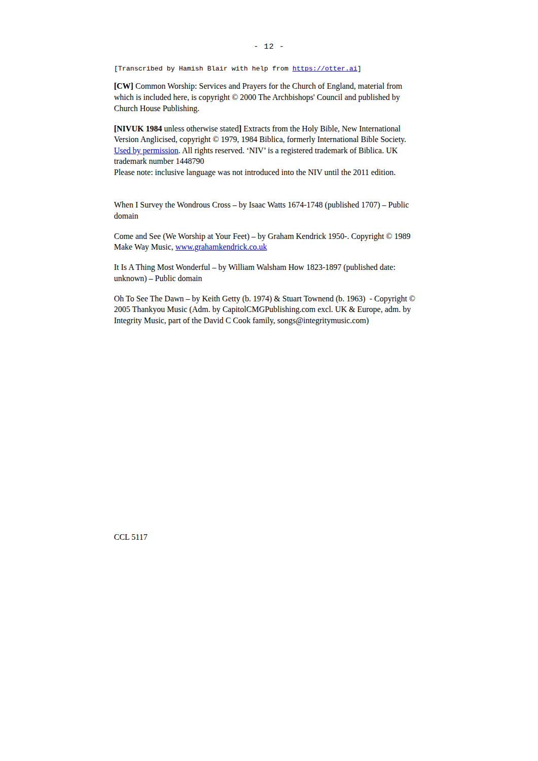- 12 -
[Transcribed by Hamish Blair with help from https://otter.ai]
[CW] Common Worship: Services and Prayers for the Church of England, material from which is included here, is copyright © 2000 The Archbishops' Council and published by Church House Publishing.
[NIVUK 1984 unless otherwise stated] Extracts from the Holy Bible, New International Version Anglicised, copyright © 1979, 1984 Biblica, formerly International Bible Society. Used by permission. All rights reserved. ‘NIV’ is a registered trademark of Biblica. UK trademark number 1448790
Please note: inclusive language was not introduced into the NIV until the 2011 edition.
When I Survey the Wondrous Cross – by Isaac Watts 1674-1748 (published 1707) – Public domain
Come and See (We Worship at Your Feet) – by Graham Kendrick 1950-. Copyright © 1989 Make Way Music, www.grahamkendrick.co.uk
It Is A Thing Most Wonderful – by William Walsham How 1823-1897 (published date: unknown) – Public domain
Oh To See The Dawn – by Keith Getty (b. 1974) & Stuart Townend (b. 1963) - Copyright © 2005 Thankyou Music (Adm. by CapitolCMGPublishing.com excl. UK & Europe, adm. by Integrity Music, part of the David C Cook family, songs@integritymusic.com)
CCL 5117